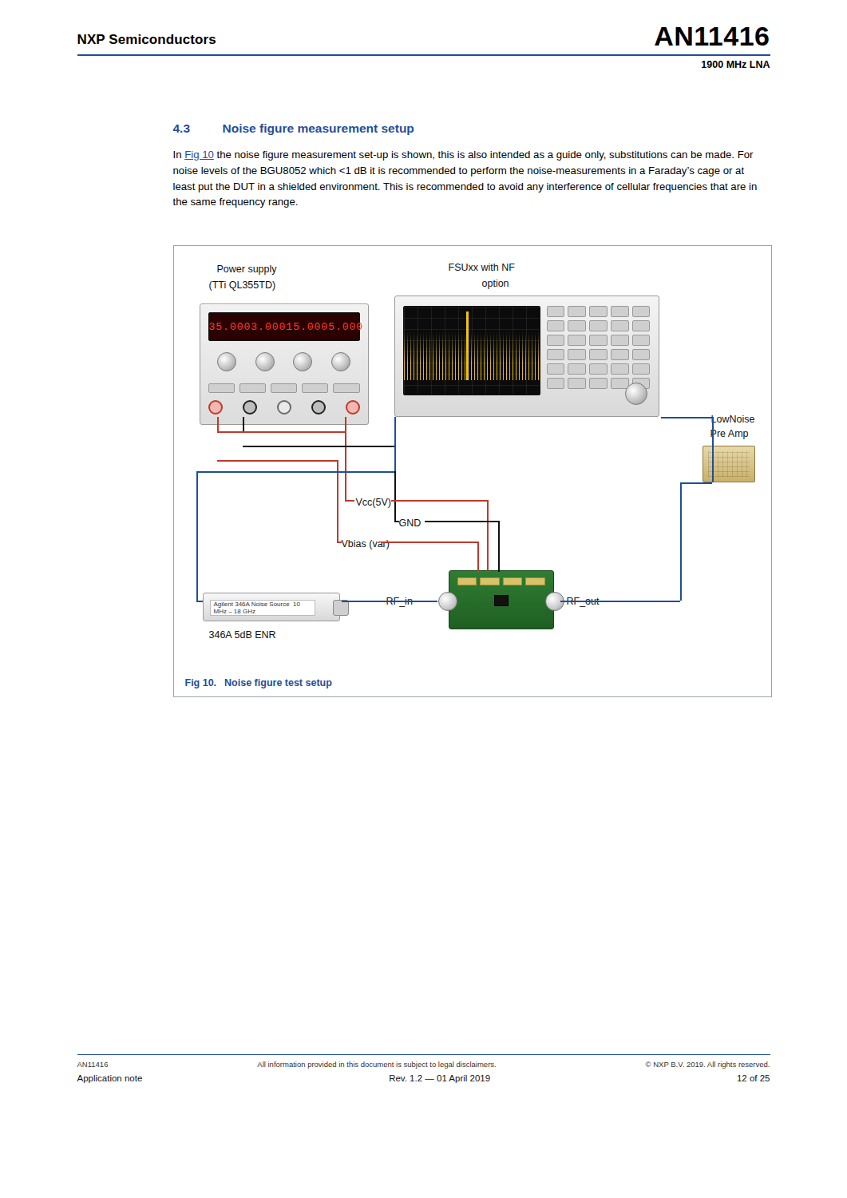NXP Semiconductors
AN11416
1900 MHz LNA
4.3 Noise figure measurement setup
In Fig 10 the noise figure measurement set-up is shown, this is also intended as a guide only, substitutions can be made. For noise levels of the BGU8052 which <1 dB it is recommended to perform the noise-measurements in a Faraday’s cage or at least put the DUT in a shielded environment. This is recommended to avoid any interference of cellular frequencies that are in the same frequency range.
Power supply
(TTi QL355TD)
FSUxx with NF
option
LowNoise
Pre Amp
Vcc(5V)
GND
Vbias (var)
RF_in
RF_out
346A 5dB ENR
35.0003.00015.0005.000
Agilent 346A Noise Source 10 MHz – 18 GHz
Fig 10. Noise figure test setup
AN11416
All information provided in this document is subject to legal disclaimers.
© NXP B.V. 2019. All rights reserved.
Application note
Rev. 1.2 — 01 April 2019
12 of 25